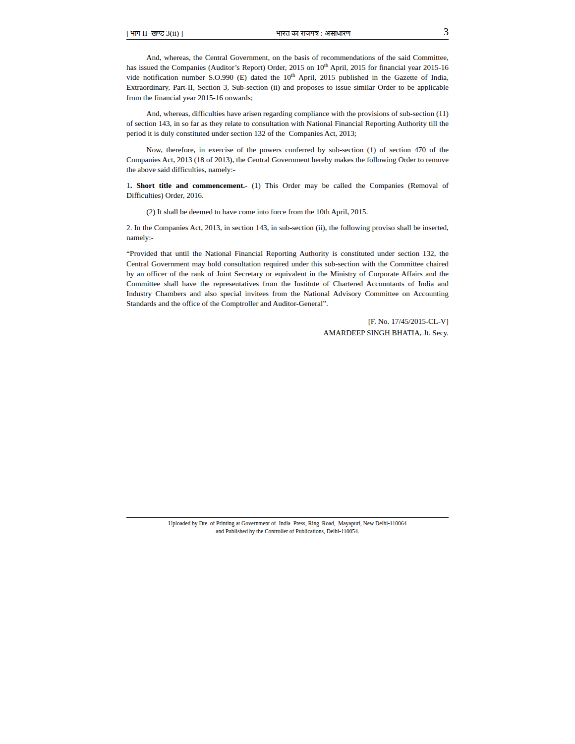[ भाग II–खण्ड 3(ii) ]
भारत का राजपत्र : असाधारण
3
And, whereas, the Central Government, on the basis of recommendations of the said Committee, has issued the Companies (Auditor’s Report) Order, 2015 on 10th April, 2015 for financial year 2015-16 vide notification number S.O.990 (E) dated the 10th April, 2015 published in the Gazette of India, Extraordinary, Part-II, Section 3, Sub-section (ii) and proposes to issue similar Order to be applicable from the financial year 2015-16 onwards;
And, whereas, difficulties have arisen regarding compliance with the provisions of sub-section (11) of section 143, in so far as they relate to consultation with National Financial Reporting Authority till the period it is duly constituted under section 132 of the Companies Act, 2013;
Now, therefore, in exercise of the powers conferred by sub-section (1) of section 470 of the Companies Act, 2013 (18 of 2013), the Central Government hereby makes the following Order to remove the above said difficulties, namely:-
1. Short title and commencement.- (1) This Order may be called the Companies (Removal of Difficulties) Order, 2016.
(2) It shall be deemed to have come into force from the 10th April, 2015.
2. In the Companies Act, 2013, in section 143, in sub-section (ii), the following proviso shall be inserted, namely:-
“Provided that until the National Financial Reporting Authority is constituted under section 132, the Central Government may hold consultation required under this sub-section with the Committee chaired by an officer of the rank of Joint Secretary or equivalent in the Ministry of Corporate Affairs and the Committee shall have the representatives from the Institute of Chartered Accountants of India and Industry Chambers and also special invitees from the National Advisory Committee on Accounting Standards and the office of the Comptroller and Auditor-General”.
[F. No. 17/45/2015-CL-V]
AMARDEEP SINGH BHATIA, Jt. Secy.
Uploaded by Dte. of Printing at Government of India Press, Ring Road, Mayapuri, New Delhi-110064
and Published by the Controller of Publications, Delhi-110054.